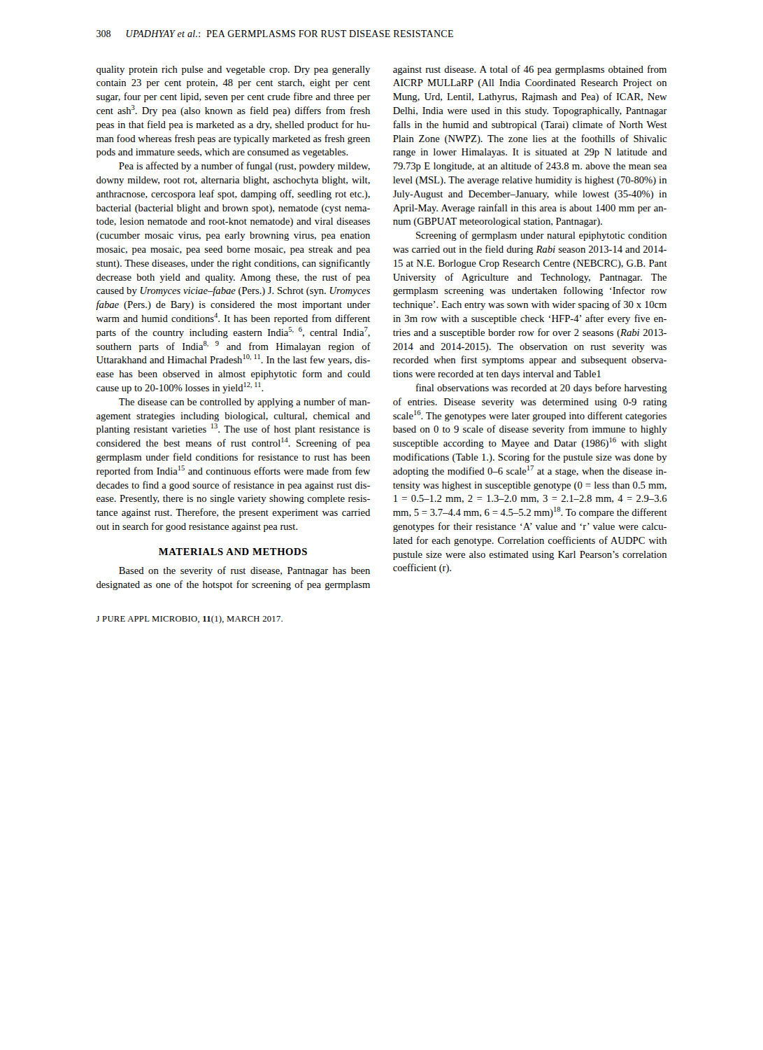308 UPADHYAY et al.: PEA GERMPLASMS FOR RUST DISEASE RESISTANCE
quality protein rich pulse and vegetable crop. Dry pea generally contain 23 per cent protein, 48 per cent starch, eight per cent sugar, four per cent lipid, seven per cent crude fibre and three per cent ash3. Dry pea (also known as field pea) differs from fresh peas in that field pea is marketed as a dry, shelled product for human food whereas fresh peas are typically marketed as fresh green pods and immature seeds, which are consumed as vegetables.
Pea is affected by a number of fungal (rust, powdery mildew, downy mildew, root rot, alternaria blight, aschochyta blight, wilt, anthracnose, cercospora leaf spot, damping off, seedling rot etc.), bacterial (bacterial blight and brown spot), nematode (cyst nematode, lesion nematode and root-knot nematode) and viral diseases (cucumber mosaic virus, pea early browning virus, pea enation mosaic, pea mosaic, pea seed borne mosaic, pea streak and pea stunt). These diseases, under the right conditions, can significantly decrease both yield and quality. Among these, the rust of pea caused by Uromyces viciae–fabae (Pers.) J. Schrot (syn. Uromyces fabae (Pers.) de Bary) is considered the most important under warm and humid conditions4. It has been reported from different parts of the country including eastern India5, 6, central India7, southern parts of India8, 9 and from Himalayan region of Uttarakhand and Himachal Pradesh10, 11. In the last few years, disease has been observed in almost epiphytotic form and could cause up to 20-100% losses in yield12, 11.
The disease can be controlled by applying a number of management strategies including biological, cultural, chemical and planting resistant varieties 13. The use of host plant resistance is considered the best means of rust control14. Screening of pea germplasm under field conditions for resistance to rust has been reported from India15 and continuous efforts were made from few decades to find a good source of resistance in pea against rust disease. Presently, there is no single variety showing complete resistance against rust. Therefore, the present experiment was carried out in search for good resistance against pea rust.
Materials and Methods
Based on the severity of rust disease, Pantnagar has been designated as one of the hotspot for screening of pea germplasm against rust disease. A total of 46 pea germplasms obtained from AICRP MULLaRP (All India Coordinated Research Project on Mung, Urd, Lentil, Lathyrus, Rajmash and Pea) of ICAR, New Delhi, India were used in this study. Topographically, Pantnagar falls in the humid and subtropical (Tarai) climate of North West Plain Zone (NWPZ). The zone lies at the foothills of Shivalic range in lower Himalayas. It is situated at 29p N latitude and 79.73p E longitude, at an altitude of 243.8 m. above the mean sea level (MSL). The average relative humidity is highest (70-80%) in July-August and December–January, while lowest (35-40%) in April-May. Average rainfall in this area is about 1400 mm per annum (GBPUAT meteorological station, Pantnagar).
Screening of germplasm under natural epiphytotic condition was carried out in the field during Rabi season 2013-14 and 2014-15 at N.E. Borlogue Crop Research Centre (NEBCRC), G.B. Pant University of Agriculture and Technology, Pantnagar. The germplasm screening was undertaken following ‘Infector row technique’. Each entry was sown with wider spacing of 30 x 10cm in 3m row with a susceptible check ‘HFP-4’ after every five entries and a susceptible border row for over 2 seasons (Rabi 2013-2014 and 2014-2015). The observation on rust severity was recorded when first symptoms appear and subsequent observations were recorded at ten days interval and Table1
final observations was recorded at 20 days before harvesting of entries. Disease severity was determined using 0-9 rating scale16. The genotypes were later grouped into different categories based on 0 to 9 scale of disease severity from immune to highly susceptible according to Mayee and Datar (1986)16 with slight modifications (Table 1.). Scoring for the pustule size was done by adopting the modified 0–6 scale17 at a stage, when the disease intensity was highest in susceptible genotype (0 = less than 0.5 mm, 1 = 0.5–1.2 mm, 2 = 1.3–2.0 mm, 3 = 2.1–2.8 mm, 4 = 2.9–3.6 mm, 5 = 3.7–4.4 mm, 6 = 4.5–5.2 mm)18. To compare the different genotypes for their resistance ‘A’ value and ‘r’ value were calculated for each genotype. Correlation coefficients of AUDPC with pustule size were also estimated using Karl Pearson’s correlation coefficient (r).
J PURE APPL MICROBIO, 11(1), MARCH 2017.